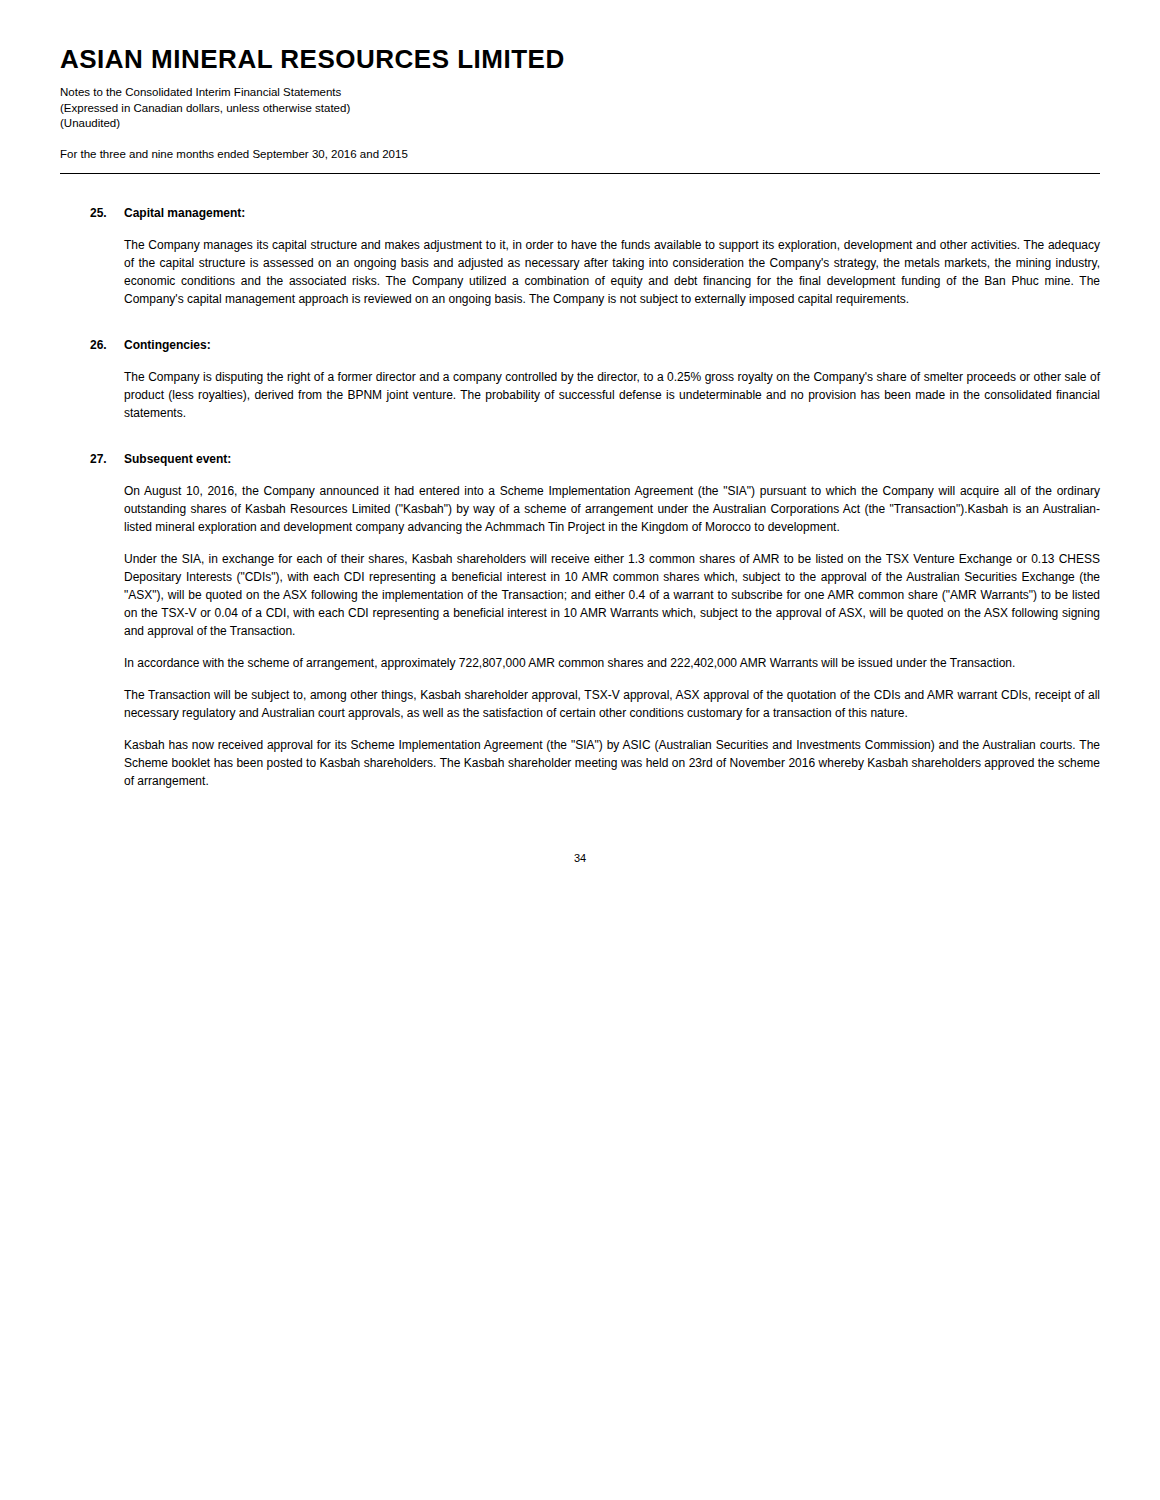ASIAN MINERAL RESOURCES LIMITED
Notes to the Consolidated Interim Financial Statements
(Expressed in Canadian dollars, unless otherwise stated)
(Unaudited)
For the three and nine months ended September 30, 2016 and 2015
25. Capital management:
The Company manages its capital structure and makes adjustment to it, in order to have the funds available to support its exploration, development and other activities. The adequacy of the capital structure is assessed on an ongoing basis and adjusted as necessary after taking into consideration the Company's strategy, the metals markets, the mining industry, economic conditions and the associated risks. The Company utilized a combination of equity and debt financing for the final development funding of the Ban Phuc mine. The Company's capital management approach is reviewed on an ongoing basis. The Company is not subject to externally imposed capital requirements.
26. Contingencies:
The Company is disputing the right of a former director and a company controlled by the director, to a 0.25% gross royalty on the Company's share of smelter proceeds or other sale of product (less royalties), derived from the BPNM joint venture. The probability of successful defense is undeterminable and no provision has been made in the consolidated financial statements.
27. Subsequent event:
On August 10, 2016, the Company announced it had entered into a Scheme Implementation Agreement (the "SIA") pursuant to which the Company will acquire all of the ordinary outstanding shares of Kasbah Resources Limited ("Kasbah") by way of a scheme of arrangement under the Australian Corporations Act (the "Transaction").Kasbah is an Australian-listed mineral exploration and development company advancing the Achmmach Tin Project in the Kingdom of Morocco to development.
Under the SIA, in exchange for each of their shares, Kasbah shareholders will receive either 1.3 common shares of AMR to be listed on the TSX Venture Exchange or 0.13 CHESS Depositary Interests ("CDIs"), with each CDI representing a beneficial interest in 10 AMR common shares which, subject to the approval of the Australian Securities Exchange (the "ASX"), will be quoted on the ASX following the implementation of the Transaction; and either 0.4 of a warrant to subscribe for one AMR common share ("AMR Warrants") to be listed on the TSX-V or 0.04 of a CDI, with each CDI representing a beneficial interest in 10 AMR Warrants which, subject to the approval of ASX, will be quoted on the ASX following signing and approval of the Transaction.
In accordance with the scheme of arrangement, approximately 722,807,000 AMR common shares and 222,402,000 AMR Warrants will be issued under the Transaction.
The Transaction will be subject to, among other things, Kasbah shareholder approval, TSX-V approval, ASX approval of the quotation of the CDIs and AMR warrant CDIs, receipt of all necessary regulatory and Australian court approvals, as well as the satisfaction of certain other conditions customary for a transaction of this nature.
Kasbah has now received approval for its Scheme Implementation Agreement (the "SIA") by ASIC (Australian Securities and Investments Commission) and the Australian courts. The Scheme booklet has been posted to Kasbah shareholders. The Kasbah shareholder meeting was held on 23rd of November 2016 whereby Kasbah shareholders approved the scheme of arrangement.
34